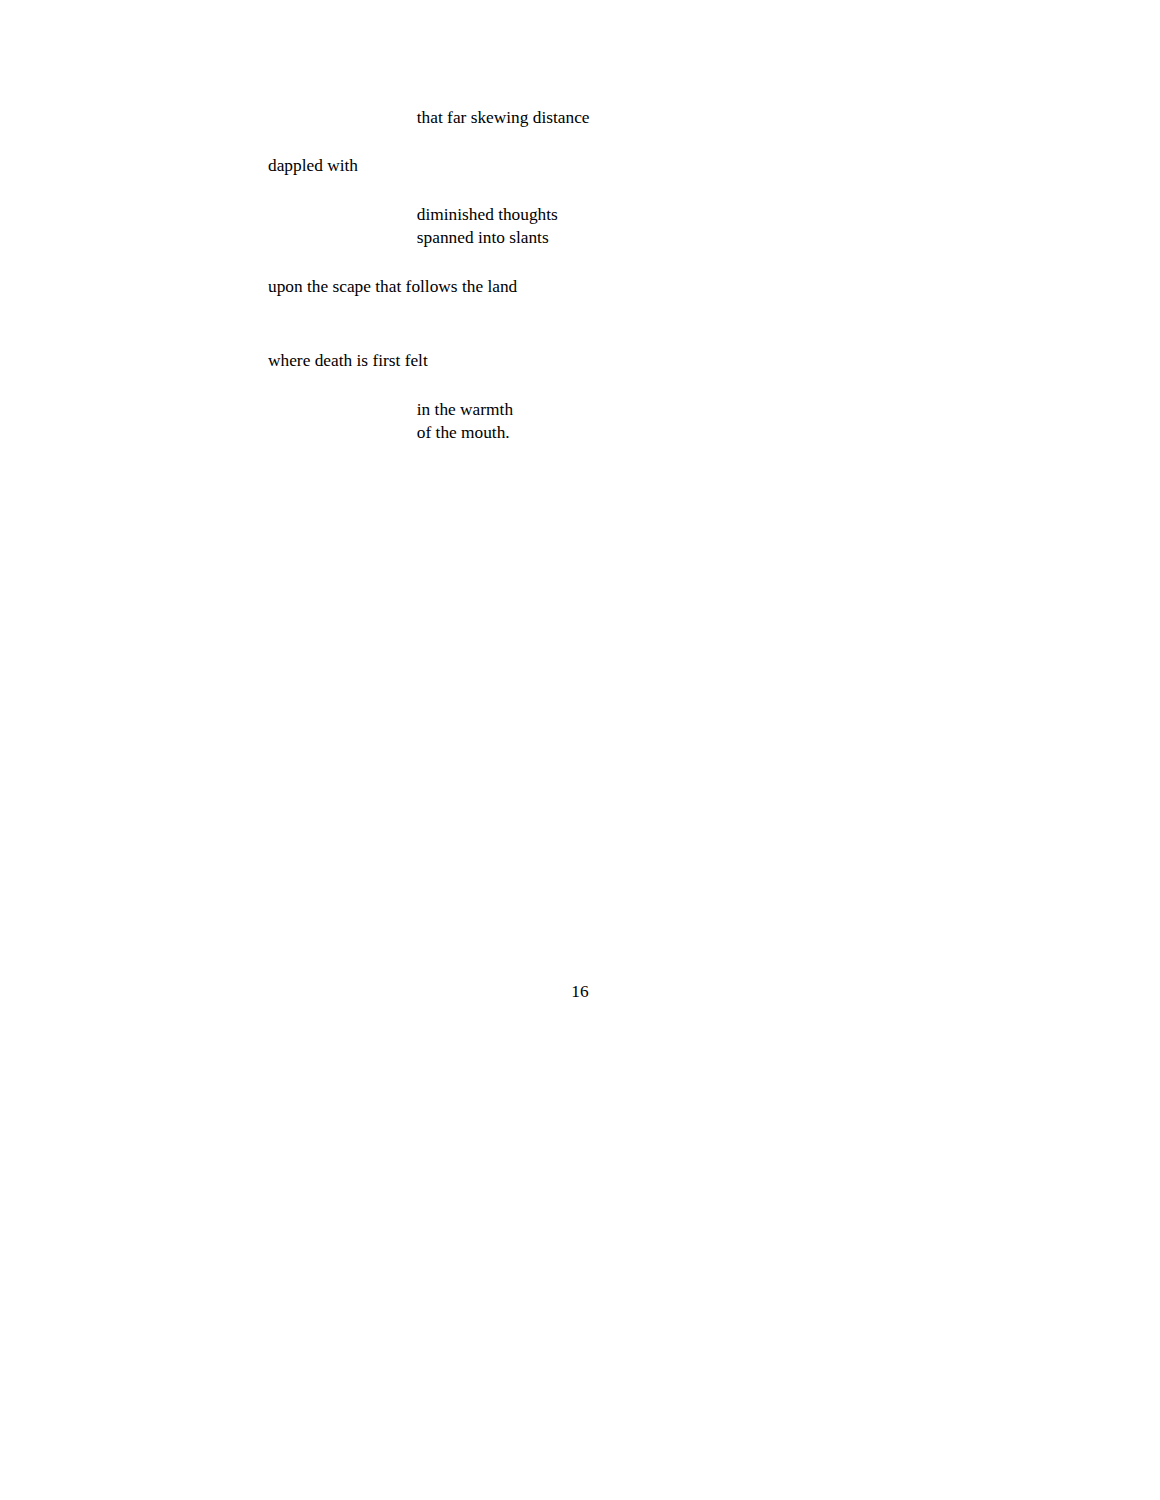that far skewing distance
dappled with
diminished thoughts
spanned into slants
upon the scape that follows the land
where death is first felt
in the warmth
of the mouth.
16